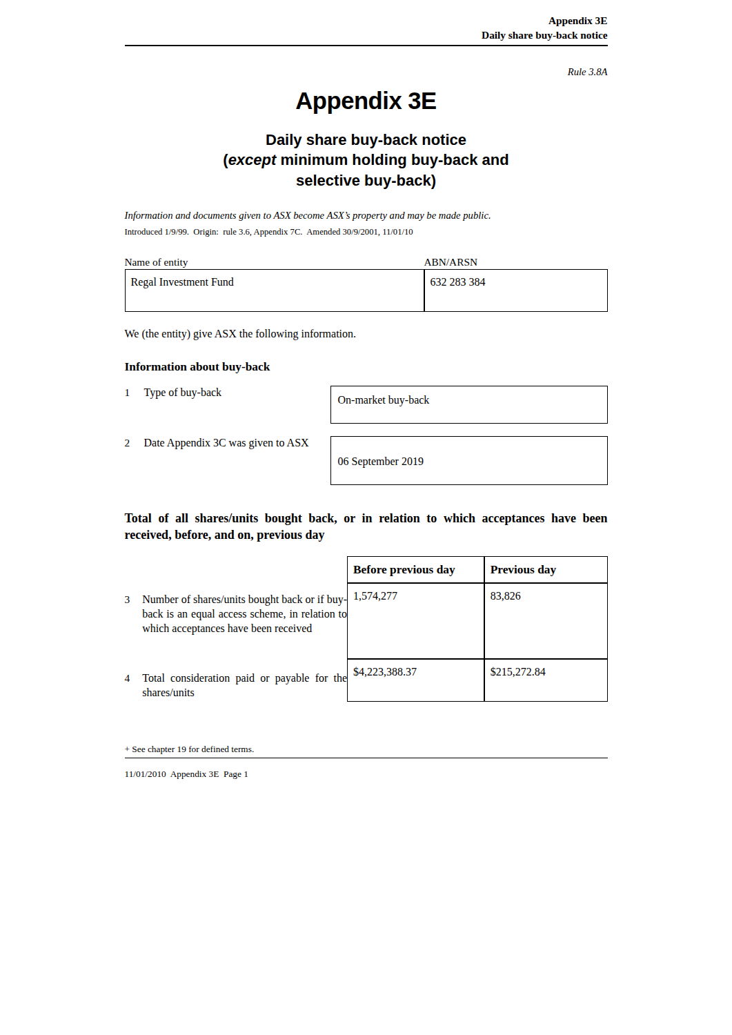Appendix 3E
Daily share buy-back notice
Rule 3.8A
Appendix 3E
Daily share buy-back notice
(except minimum holding buy-back and
selective buy-back)
Information and documents given to ASX become ASX’s property and may be made public.
Introduced 1/9/99. Origin: rule 3.6, Appendix 7C. Amended 30/9/2001, 11/01/10
| Name of entity | ABN/ARSN |
| Regal Investment Fund | 632 283 384 |
We (the entity) give ASX the following information.
Information about buy-back
| 1 | Type of buy-back | On-market buy-back |
| 2 | Date Appendix 3C was given to ASX | 06 September 2019 |
Total of all shares/units bought back, or in relation to which acceptances have been received, before, and on, previous day
| | | Before previous day | Previous day |
| 3 | Number of shares/units bought back or if buy-back is an equal access scheme, in relation to which acceptances have been received | 1,574,277 | 83,826 |
| 4 | Total consideration paid or payable for the shares/units | $4,223,388.37 | $215,272.84 |
+ See chapter 19 for defined terms.
11/01/2010 Appendix 3E Page 1